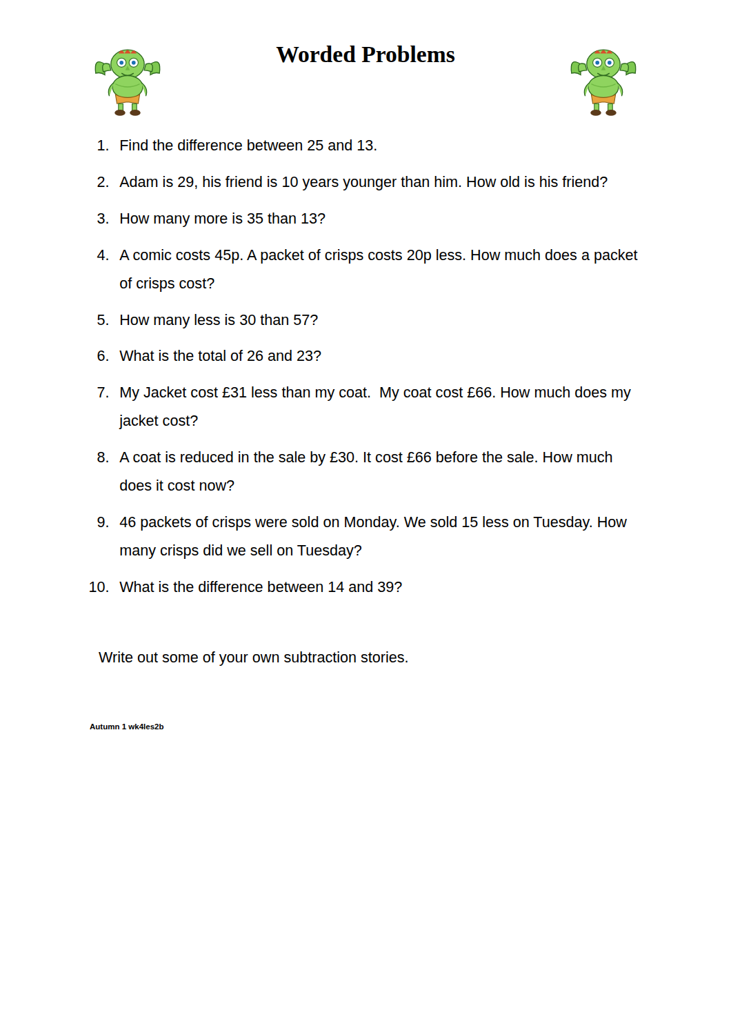Worded Problems
Find the difference between 25 and 13.
Adam is 29, his friend is 10 years younger than him. How old is his friend?
How many more is 35 than 13?
A comic costs 45p. A packet of crisps costs 20p less. How much does a packet of crisps cost?
How many less is 30 than 57?
What is the total of 26 and 23?
My Jacket cost £31 less than my coat. My coat cost £66. How much does my jacket cost?
A coat is reduced in the sale by £30. It cost £66 before the sale. How much does it cost now?
46 packets of crisps were sold on Monday. We sold 15 less on Tuesday. How many crisps did we sell on Tuesday?
What is the difference between 14 and 39?
Write out some of your own subtraction stories.
Autumn 1 wk4les2b